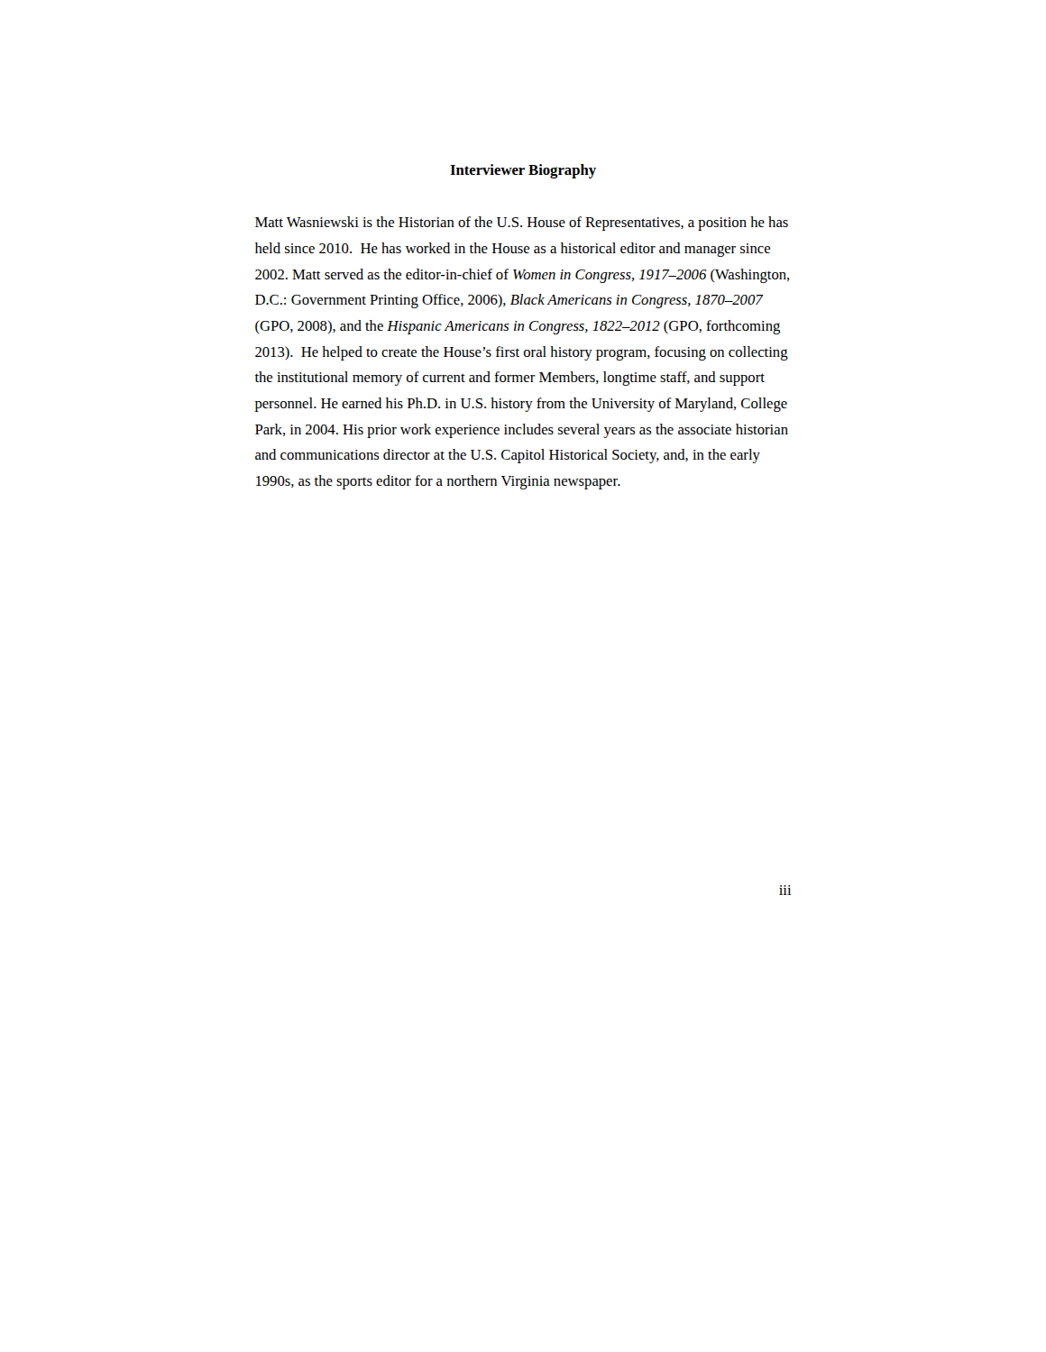Interviewer Biography
Matt Wasniewski is the Historian of the U.S. House of Representatives, a position he has held since 2010. He has worked in the House as a historical editor and manager since 2002. Matt served as the editor-in-chief of Women in Congress, 1917–2006 (Washington, D.C.: Government Printing Office, 2006), Black Americans in Congress, 1870–2007 (GPO, 2008), and the Hispanic Americans in Congress, 1822–2012 (GPO, forthcoming 2013). He helped to create the House’s first oral history program, focusing on collecting the institutional memory of current and former Members, longtime staff, and support personnel. He earned his Ph.D. in U.S. history from the University of Maryland, College Park, in 2004. His prior work experience includes several years as the associate historian and communications director at the U.S. Capitol Historical Society, and, in the early 1990s, as the sports editor for a northern Virginia newspaper.
iii